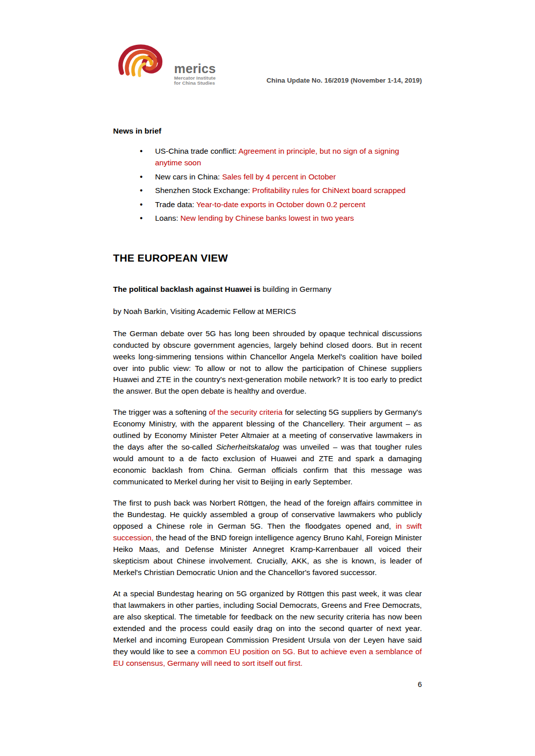merics
Mercator Institute
for China Studies
China Update No. 16/2019 (November 1-14, 2019)
News in brief
US-China trade conflict: Agreement in principle, but no sign of a signing anytime soon
New cars in China: Sales fell by 4 percent in October
Shenzhen Stock Exchange: Profitability rules for ChiNext board scrapped
Trade data: Year-to-date exports in October down 0.2 percent
Loans: New lending by Chinese banks lowest in two years
THE EUROPEAN VIEW
The political backlash against Huawei is building in Germany
by Noah Barkin, Visiting Academic Fellow at MERICS
The German debate over 5G has long been shrouded by opaque technical discussions conducted by obscure government agencies, largely behind closed doors. But in recent weeks long-simmering tensions within Chancellor Angela Merkel's coalition have boiled over into public view: To allow or not to allow the participation of Chinese suppliers Huawei and ZTE in the country's next-generation mobile network? It is too early to predict the answer. But the open debate is healthy and overdue.
The trigger was a softening of the security criteria for selecting 5G suppliers by Germany's Economy Ministry, with the apparent blessing of the Chancellery. Their argument – as outlined by Economy Minister Peter Altmaier at a meeting of conservative lawmakers in the days after the so-called Sicherheitskatalog was unveiled – was that tougher rules would amount to a de facto exclusion of Huawei and ZTE and spark a damaging economic backlash from China. German officials confirm that this message was communicated to Merkel during her visit to Beijing in early September.
The first to push back was Norbert Röttgen, the head of the foreign affairs committee in the Bundestag. He quickly assembled a group of conservative lawmakers who publicly opposed a Chinese role in German 5G. Then the floodgates opened and, in swift succession, the head of the BND foreign intelligence agency Bruno Kahl, Foreign Minister Heiko Maas, and Defense Minister Annegret Kramp-Karrenbauer all voiced their skepticism about Chinese involvement. Crucially, AKK, as she is known, is leader of Merkel's Christian Democratic Union and the Chancellor's favored successor.
At a special Bundestag hearing on 5G organized by Röttgen this past week, it was clear that lawmakers in other parties, including Social Democrats, Greens and Free Democrats, are also skeptical. The timetable for feedback on the new security criteria has now been extended and the process could easily drag on into the second quarter of next year. Merkel and incoming European Commission President Ursula von der Leyen have said they would like to see a common EU position on 5G. But to achieve even a semblance of EU consensus, Germany will need to sort itself out first.
6